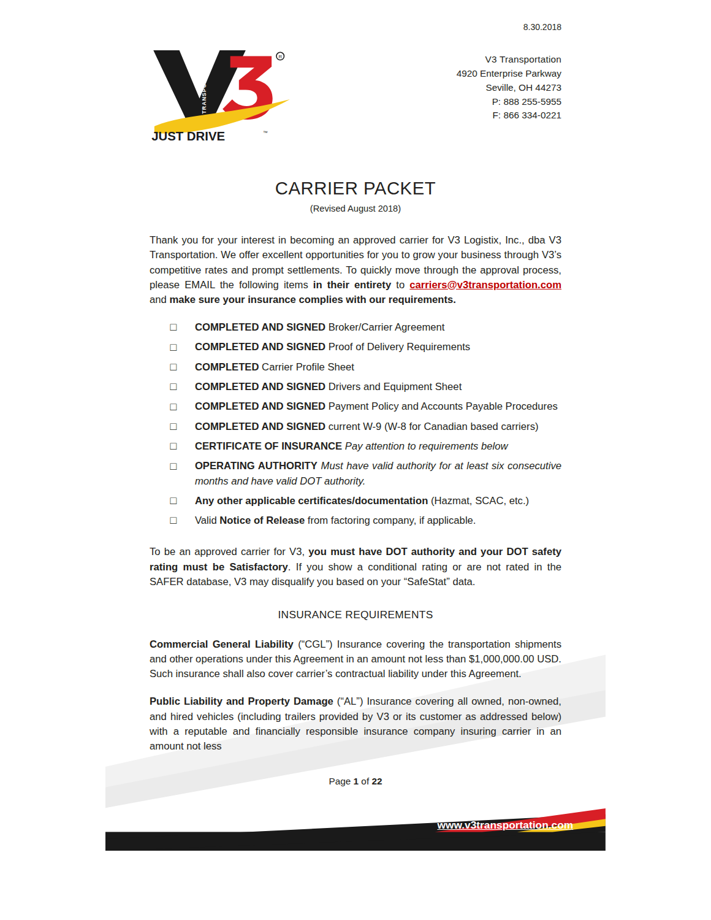8.30.2018
R TRANSPORTATION JUST DRIVE ™
V3 Transportation
4920 Enterprise Parkway
Seville, OH 44273
P: 888 255-5955
F: 866 334-0221
CARRIER PACKET
(Revised August 2018)
Thank you for your interest in becoming an approved carrier for V3 Logistix, Inc., dba V3 Transportation. We offer excellent opportunities for you to grow your business through V3’s competitive rates and prompt settlements. To quickly move through the approval process, please EMAIL the following items in their entirety to carriers@v3transportation.com and make sure your insurance complies with our requirements.
COMPLETED AND SIGNED Broker/Carrier Agreement
COMPLETED AND SIGNED Proof of Delivery Requirements
COMPLETED Carrier Profile Sheet
COMPLETED AND SIGNED Drivers and Equipment Sheet
COMPLETED AND SIGNED Payment Policy and Accounts Payable Procedures
COMPLETED AND SIGNED current W-9 (W-8 for Canadian based carriers)
CERTIFICATE OF INSURANCE Pay attention to requirements below
OPERATING AUTHORITY Must have valid authority for at least six consecutive months and have valid DOT authority.
Any other applicable certificates/documentation (Hazmat, SCAC, etc.)
Valid Notice of Release from factoring company, if applicable.
To be an approved carrier for V3, you must have DOT authority and your DOT safety rating must be Satisfactory. If you show a conditional rating or are not rated in the SAFER database, V3 may disqualify you based on your “SafeStat” data.
INSURANCE REQUIREMENTS
Commercial General Liability (“CGL”) Insurance covering the transportation shipments and other operations under this Agreement in an amount not less than $1,000,000.00 USD. Such insurance shall also cover carrier’s contractual liability under this Agreement.
Public Liability and Property Damage (“AL”) Insurance covering all owned, non-owned, and hired vehicles (including trailers provided by V3 or its customer as addressed below) with a reputable and financially responsible insurance company insuring carrier in an amount not less
Page 1 of 22
www.v3transportation.com